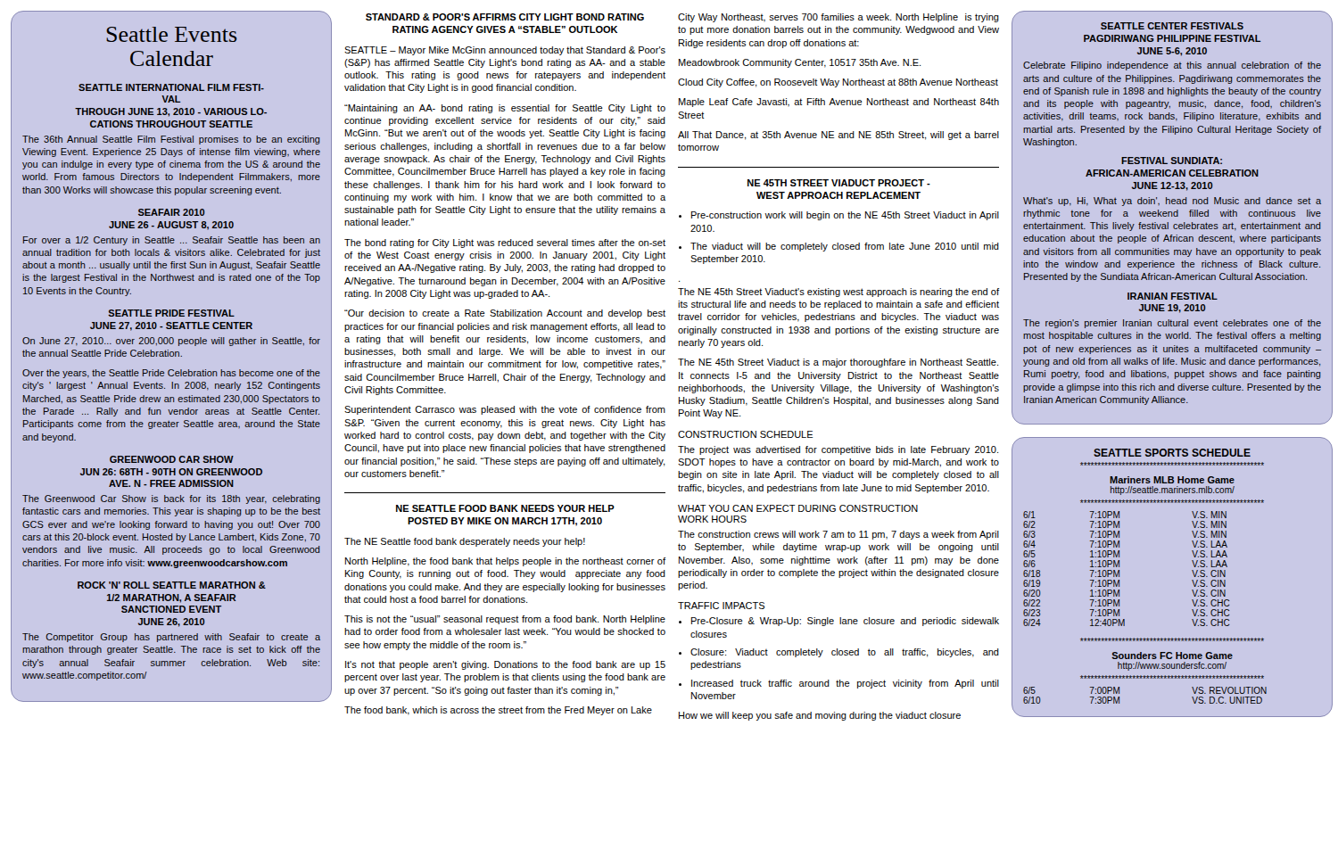Seattle Events
Calendar
Seattle International Film Festi-
val Through June 13, 2010 - Various Lo-
cations Throughout Seattle
The 36th Annual Seattle Film Festival promises to be an exciting Viewing Event. Experience 25 Days of intense film viewing, where you can indulge in every type of cinema from the US & around the world. From famous Directors to Independent Filmmakers, more than 300 Works will showcase this popular screening event.
Seafair 2010 June 26 - August 8, 2010
For over a 1/2 Century in Seattle ... Seafair Seattle has been an annual tradition for both locals & visitors alike. Celebrated for just about a month ... usually until the first Sun in August, Seafair Seattle is the largest Festival in the Northwest and is rated one of the Top 10 Events in the Country.
Seattle Pride Festival June 27, 2010 - Seattle Center
On June 27, 2010... over 200,000 people will gather in Seattle, for the annual Seattle Pride Celebration.
Over the years, the Seattle Pride Celebration has become one of the city's ' largest ' Annual Events. In 2008, nearly 152 Contingents Marched, as Seattle Pride drew an estimated 230,000 Spectators to the Parade ... Rally and fun vendor areas at Seattle Center. Participants come from the greater Seattle area, around the State and beyond.
Greenwood Car Show Jun 26: 68th - 90th on Greenwood
Ave. N - Free Admission
The Greenwood Car Show is back for its 18th year, celebrating fantastic cars and memories. This year is shaping up to be the best GCS ever and we're looking forward to having you out! Over 700 cars at this 20-block event. Hosted by Lance Lambert, Kids Zone, 70 vendors and live music. All proceeds go to local Greenwood charities. For more info visit: www.greenwoodcarshow.com
Rock 'n' Roll Seattle Marathon &
1/2 Marathon, a Seafair
Sanctioned Event June 26, 2010
The Competitor Group has partnered with Seafair to create a marathon through greater Seattle. The race is set to kick off the city's annual Seafair summer celebration. Web site: www.seattle.competitor.com/
Standard & Poor's Affirms City Light Bond Rating
Rating Agency Gives a “Stable” Outlook
SEATTLE – Mayor Mike McGinn announced today that Standard & Poor's (S&P) has affirmed Seattle City Light's bond rating as AA- and a stable outlook. This rating is good news for ratepayers and independent validation that City Light is in good financial condition.
“Maintaining an AA- bond rating is essential for Seattle City Light to continue providing excellent service for residents of our city,” said McGinn. “But we aren't out of the woods yet. Seattle City Light is facing serious challenges, including a shortfall in revenues due to a far below average snowpack. As chair of the Energy, Technology and Civil Rights Committee, Councilmember Bruce Harrell has played a key role in facing these challenges. I thank him for his hard work and I look forward to continuing my work with him. I know that we are both committed to a sustainable path for Seattle City Light to ensure that the utility remains a national leader.”
The bond rating for City Light was reduced several times after the on-set of the West Coast energy crisis in 2000. In January 2001, City Light received an AA-/Negative rating. By July, 2003, the rating had dropped to A/Negative. The turnaround began in December, 2004 with an A/Positive rating. In 2008 City Light was up-graded to AA-.
“Our decision to create a Rate Stabilization Account and develop best practices for our financial policies and risk management efforts, all lead to a rating that will benefit our residents, low income customers, and businesses, both small and large. We will be able to invest in our infrastructure and maintain our commitment for low, competitive rates,” said Councilmember Bruce Harrell, Chair of the Energy, Technology and Civil Rights Committee.
Superintendent Carrasco was pleased with the vote of confidence from S&P. “Given the current economy, this is great news. City Light has worked hard to control costs, pay down debt, and together with the City Council, have put into place new financial policies that have strengthened our financial position,” he said. “These steps are paying off and ultimately, our customers benefit.”
NE Seattle Food Bank Needs Your Help
Posted by mike on March 17th, 2010
The NE Seattle food bank desperately needs your help!
North Helpline, the food bank that helps people in the northeast corner of King County, is running out of food. They would appreciate any food donations you could make. And they are especially looking for businesses that could host a food barrel for donations.
This is not the “usual” seasonal request from a food bank. North Helpline had to order food from a wholesaler last week. “You would be shocked to see how empty the middle of the room is.”
It's not that people aren't giving. Donations to the food bank are up 15 percent over last year. The problem is that clients using the food bank are up over 37 percent. “So it's going out faster than it's coming in,”
The food bank, which is across the street from the Fred Meyer on Lake
City Way Northeast, serves 700 families a week. North Helpline is trying to put more donation barrels out in the community. Wedgwood and View Ridge residents can drop off donations at:
Meadowbrook Community Center, 10517 35th Ave. N.E.
Cloud City Coffee, on Roosevelt Way Northeast at 88th Avenue Northeast
Maple Leaf Cafe Javasti, at Fifth Avenue Northeast and Northeast 84th Street
All That Dance, at 35th Avenue NE and NE 85th Street, will get a barrel tomorrow
NE 45th Street Viaduct Project -
West Approach Replacement
Pre-construction work will begin on the NE 45th Street Viaduct in April 2010.
The viaduct will be completely closed from late June 2010 until mid September 2010.
.
The NE 45th Street Viaduct's existing west approach is nearing the end of its structural life and needs to be replaced to maintain a safe and efficient travel corridor for vehicles, pedestrians and bicycles. The viaduct was originally constructed in 1938 and portions of the existing structure are nearly 70 years old.
The NE 45th Street Viaduct is a major thoroughfare in Northeast Seattle. It connects I-5 and the University District to the Northeast Seattle neighborhoods, the University Village, the University of Washington's Husky Stadium, Seattle Children's Hospital, and businesses along Sand Point Way NE.
Construction Schedule
The project was advertised for competitive bids in late February 2010. SDOT hopes to have a contractor on board by mid-March, and work to begin on site in late April. The viaduct will be completely closed to all traffic, bicycles, and pedestrians from late June to mid September 2010.
What You Can Expect During Construction
Work Hours
The construction crews will work 7 am to 11 pm, 7 days a week from April to September, while daytime wrap-up work will be ongoing until November. Also, some nighttime work (after 11 pm) may be done periodically in order to complete the project within the designated closure period.
Traffic Impacts
Pre-Closure & Wrap-Up: Single lane closure and periodic sidewalk closures
Closure: Viaduct completely closed to all traffic, bicycles, and pedestrians
Increased truck traffic around the project vicinity from April until November
How we will keep you safe and moving during the viaduct closure
Seattle Center Festivals
Pagdiriwang Philippine Festival
June 5-6, 2010
Celebrate Filipino independence at this annual celebration of the arts and culture of the Philippines. Pagdiriwang commemorates the end of Spanish rule in 1898 and highlights the beauty of the country and its people with pageantry, music, dance, food, children's activities, drill teams, rock bands, Filipino literature, exhibits and martial arts. Presented by the Filipino Cultural Heritage Society of Washington.
Festival Sundiata:
African-American Celebration
June 12-13, 2010
What's up, Hi, What ya doin', head nod Music and dance set a rhythmic tone for a weekend filled with continuous live entertainment. This lively festival celebrates art, entertainment and education about the people of African descent, where participants and visitors from all communities may have an opportunity to peak into the window and experience the richness of Black culture. Presented by the Sundiata African-American Cultural Association.
Iranian Festival
June 19, 2010
The region's premier Iranian cultural event celebrates one of the most hospitable cultures in the world. The festival offers a melting pot of new experiences as it unites a multifaceted community – young and old from all walks of life. Music and dance performances, Rumi poetry, food and libations, puppet shows and face painting provide a glimpse into this rich and diverse culture. Presented by the Iranian American Community Alliance.
Seattle Sports Schedule
*****************************************************
Mariners MLB Home Game
http://seattle.mariners.mlb.com/
*****************************************************
| 6/1 | 7:10PM | V.S. MIN |
| 6/2 | 7:10PM | V.S. MIN |
| 6/3 | 7:10PM | V.S. MIN |
| 6/4 | 7:10PM | V.S. LAA |
| 6/5 | 1:10PM | V.S. LAA |
| 6/6 | 1:10PM | V.S. LAA |
| 6/18 | 7:10PM | V.S. CIN |
| 6/19 | 7:10PM | V.S. CIN |
| 6/20 | 1:10PM | V.S. CIN |
| 6/22 | 7:10PM | V.S. CHC |
| 6/23 | 7:10PM | V.S. CHC |
| 6/24 | 12:40PM | V.S. CHC |
*****************************************************
Sounders FC Home Game
http://www.soundersfc.com/
*****************************************************
| 6/5 | 7:00PM | VS. REVOLUTION |
| 6/10 | 7:30PM | VS. D.C. UNITED |